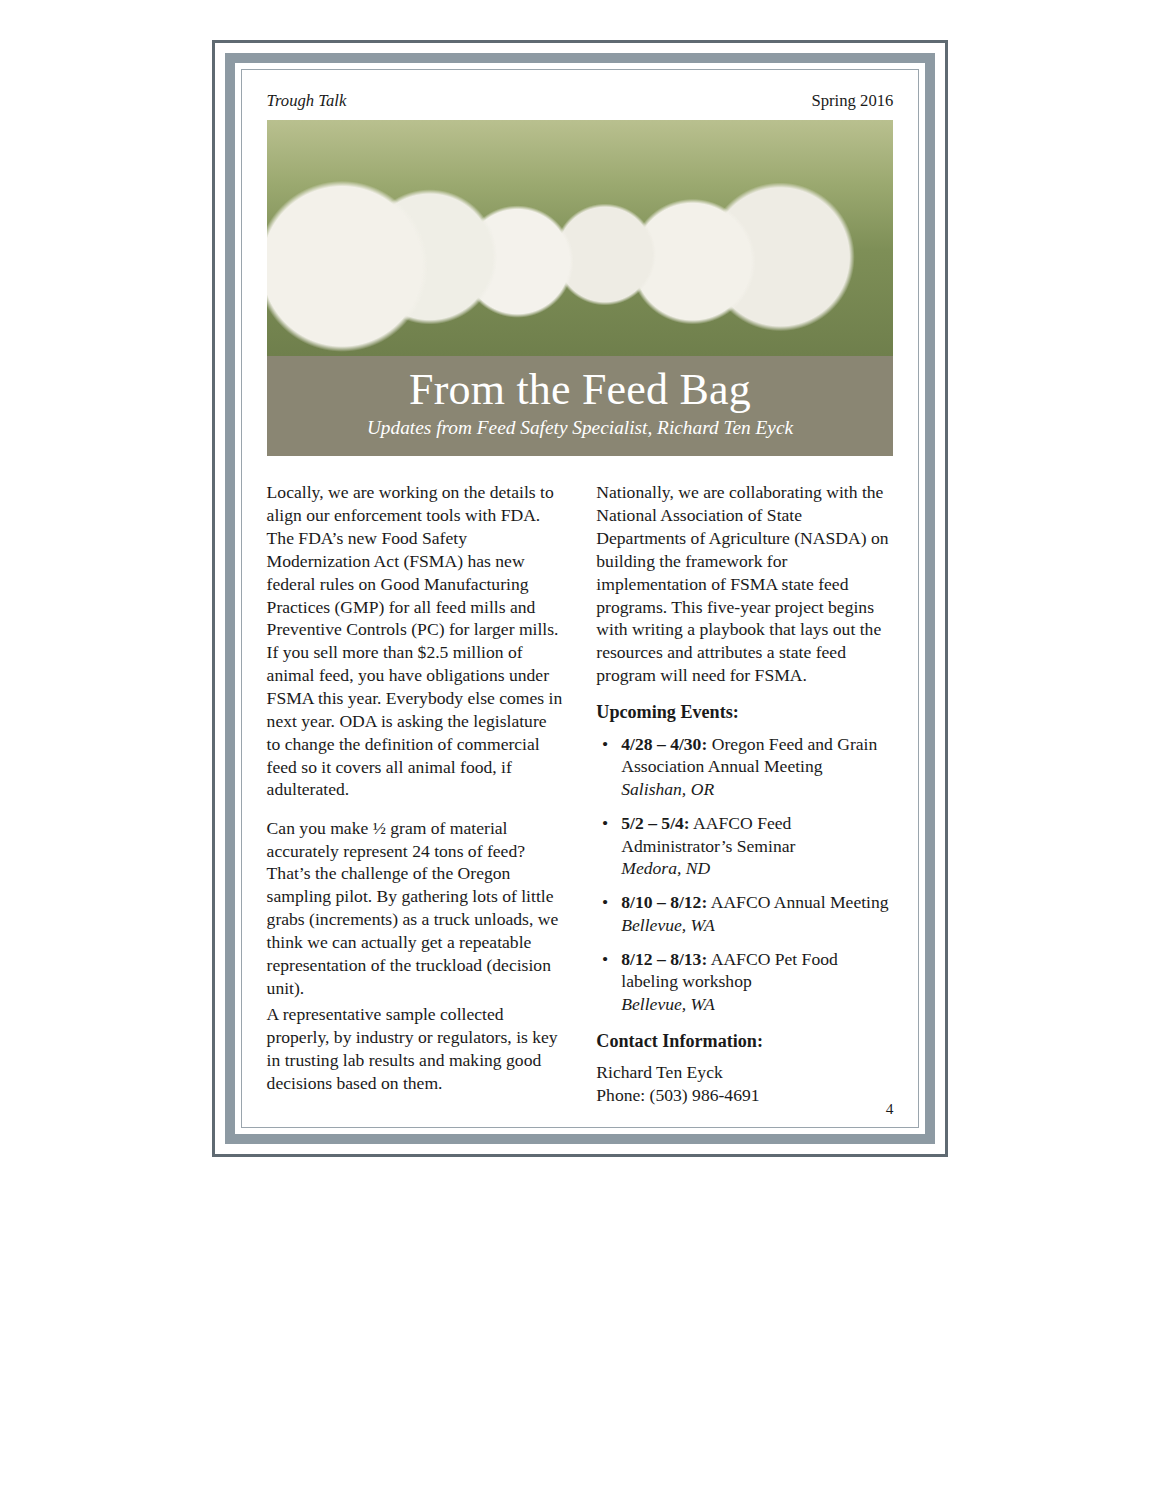Trough Talk Spring 2016
From the Feed Bag
Updates from Feed Safety Specialist, Richard Ten Eyck
Locally, we are working on the details to align our enforcement tools with FDA. The FDA’s new Food Safety Modernization Act (FSMA) has new federal rules on Good Manufacturing Practices (GMP) for all feed mills and Preventive Controls (PC) for larger mills. If you sell more than $2.5 million of animal feed, you have obligations under FSMA this year. Everybody else comes in next year. ODA is asking the legislature to change the definition of commercial feed so it covers all animal food, if adulterated.
Can you make ½ gram of material accurately represent 24 tons of feed? That’s the challenge of the Oregon sampling pilot. By gathering lots of little grabs (increments) as a truck unloads, we think we can actually get a repeatable representation of the truckload (decision unit).
A representative sample collected properly, by industry or regulators, is key in trusting lab results and making good decisions based on them.
Nationally, we are collaborating with the National Association of State Departments of Agriculture (NASDA) on building the framework for implementation of FSMA state feed programs. This five-year project begins with writing a playbook that lays out the resources and attributes a state feed program will need for FSMA.
Upcoming Events:
4/28 – 4/30: Oregon Feed and Grain Association Annual Meeting Salishan, OR
5/2 – 5/4: AAFCO Feed Administrator’s Seminar Medora, ND
8/10 – 8/12: AAFCO Annual Meeting Bellevue, WA
8/12 – 8/13: AAFCO Pet Food labeling workshop Bellevue, WA
Contact Information:
Richard Ten Eyck
Phone: (503) 986-4691
4